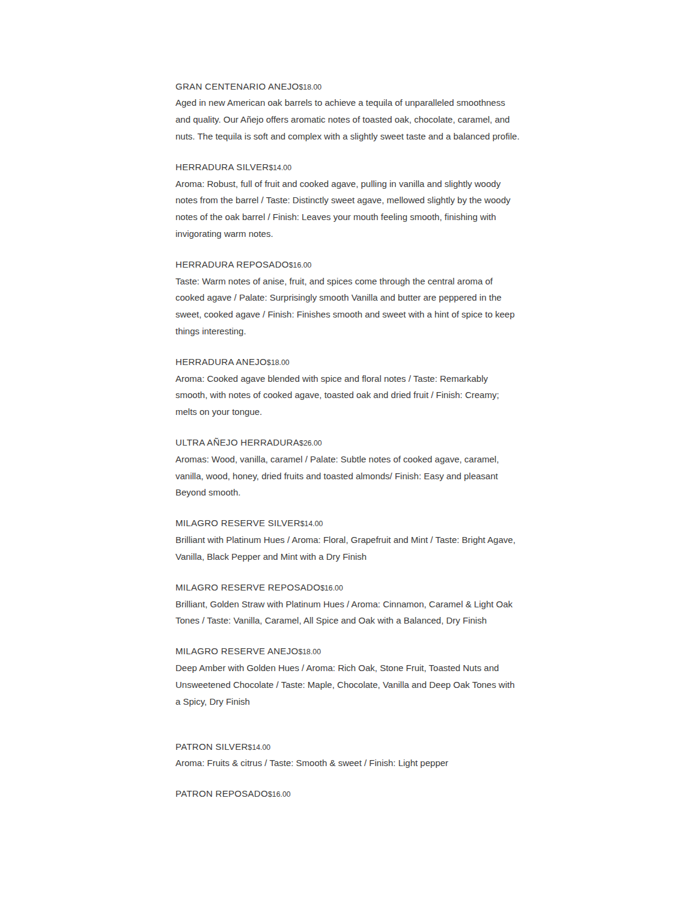GRAN CENTENARIO ANEJO$18.00
Aged in new American oak barrels to achieve a tequila of unparalleled smoothness and quality. Our Añejo offers aromatic notes of toasted oak, chocolate, caramel, and nuts. The tequila is soft and complex with a slightly sweet taste and a balanced profile.
HERRADURA SILVER$14.00
Aroma: Robust, full of fruit and cooked agave, pulling in vanilla and slightly woody notes from the barrel / Taste: Distinctly sweet agave, mellowed slightly by the woody notes of the oak barrel / Finish: Leaves your mouth feeling smooth, finishing with invigorating warm notes.
HERRADURA REPOSADO$16.00
Taste: Warm notes of anise, fruit, and spices come through the central aroma of cooked agave / Palate: Surprisingly smooth Vanilla and butter are peppered in the sweet, cooked agave / Finish: Finishes smooth and sweet with a hint of spice to keep things interesting.
HERRADURA ANEJO$18.00
Aroma: Cooked agave blended with spice and floral notes / Taste: Remarkably smooth, with notes of cooked agave, toasted oak and dried fruit / Finish: Creamy; melts on your tongue.
ULTRA AÑEJO HERRADURA$26.00
Aromas: Wood, vanilla, caramel / Palate: Subtle notes of cooked agave, caramel, vanilla, wood, honey, dried fruits and toasted almonds/ Finish: Easy and pleasant Beyond smooth.
MILAGRO RESERVE SILVER$14.00
Brilliant with Platinum Hues / Aroma: Floral, Grapefruit and Mint / Taste: Bright Agave, Vanilla, Black Pepper and Mint with a Dry Finish
MILAGRO RESERVE REPOSADO$16.00
Brilliant, Golden Straw with Platinum Hues / Aroma: Cinnamon, Caramel & Light Oak Tones / Taste: Vanilla, Caramel, All Spice and Oak with a Balanced, Dry Finish
MILAGRO RESERVE ANEJO$18.00
Deep Amber with Golden Hues / Aroma: Rich Oak, Stone Fruit, Toasted Nuts and Unsweetened Chocolate / Taste: Maple, Chocolate, Vanilla and Deep Oak Tones with a Spicy, Dry Finish
PATRON SILVER$14.00
Aroma: Fruits & citrus / Taste: Smooth & sweet / Finish: Light pepper
PATRON REPOSADO$16.00